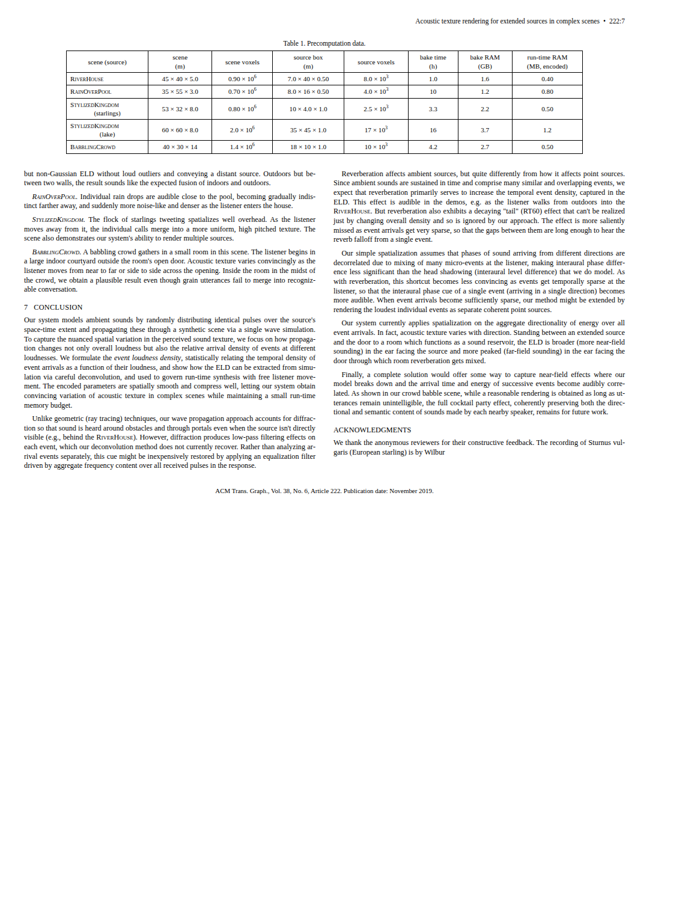Acoustic texture rendering for extended sources in complex scenes•222:7
Table 1. Precomputation data.
| scene (source) | scene (m) | scene voxels | source box (m) | source voxels | bake time (h) | bake RAM (GB) | run-time RAM (MB, encoded) |
| --- | --- | --- | --- | --- | --- | --- | --- |
| RiverHouse | 45 × 40 × 5.0 | 0.90 × 10 6 | 7.0 × 40 × 0.50 | 8.0 × 10 3 | 1.0 | 1.6 | 0.40 |
| RainOverPool | 35 × 55 × 3.0 | 0.70 × 10 6 | 8.0 × 16 × 0.50 | 4.0 × 10 3 | 10 | 1.2 | 0.80 |
| StylizedKingdom (starlings) | 53 × 32 × 8.0 | 0.80 × 10 6 | 10 × 4.0 × 1.0 | 2.5 × 10 3 | 3.3 | 2.2 | 0.50 |
| StylizedKingdom (lake) | 60 × 60 × 8.0 | 2.0 × 10 6 | 35 × 45 × 1.0 | 17 × 10 3 | 16 | 3.7 | 1.2 |
| BabblingCrowd | 40 × 30 × 14 | 1.4 × 10 6 | 18 × 10 × 1.0 | 10 × 10 3 | 4.2 | 2.7 | 0.50 |
but non-Gaussian ELD without loud outliers and conveying a distant source. Outdoors but between two walls, the result sounds like the expected fusion of indoors and outdoors.
RainOverPool. Individual rain drops are audible close to the pool, becoming gradually indistinct farther away, and suddenly more noise-like and denser as the listener enters the house.
StylizedKingdom. The flock of starlings tweeting spatializes well overhead. As the listener moves away from it, the individual calls merge into a more uniform, high pitched texture. The scene also demonstrates our system's ability to render multiple sources.
BabblingCrowd. A babbling crowd gathers in a small room in this scene. The listener begins in a large indoor courtyard outside the room's open door. Acoustic texture varies convincingly as the listener moves from near to far or side to side across the opening. Inside the room in the midst of the crowd, we obtain a plausible result even though grain utterances fail to merge into recognizable conversation.
7 Conclusion
Our system models ambient sounds by randomly distributing identical pulses over the source's space-time extent and propagating these through a synthetic scene via a single wave simulation. To capture the nuanced spatial variation in the perceived sound texture, we focus on how propagation changes not only overall loudness but also the relative arrival density of events at different loudnesses. We formulate the event loudness density, statistically relating the temporal density of event arrivals as a function of their loudness, and show how the ELD can be extracted from simulation via careful deconvolution, and used to govern run-time synthesis with free listener movement. The encoded parameters are spatially smooth and compress well, letting our system obtain convincing variation of acoustic texture in complex scenes while maintaining a small run-time memory budget.
Unlike geometric (ray tracing) techniques, our wave propagation approach accounts for diffraction so that sound is heard around obstacles and through portals even when the source isn't directly visible (e.g., behind the RiverHouse). However, diffraction produces low-pass filtering effects on each event, which our deconvolution method does not currently recover. Rather than analyzing arrival events separately, this cue might be inexpensively restored by applying an equalization filter driven by aggregate frequency content over all received pulses in the response.
Reverberation affects ambient sources, but quite differently from how it affects point sources. Since ambient sounds are sustained in time and comprise many similar and overlapping events, we expect that reverberation primarily serves to increase the temporal event density, captured in the ELD. This effect is audible in the demos, e.g. as the listener walks from outdoors into the RiverHouse. But reverberation also exhibits a decaying "tail" (RT60) effect that can't be realized just by changing overall density and so is ignored by our approach. The effect is more saliently missed as event arrivals get very sparse, so that the gaps between them are long enough to hear the reverb falloff from a single event.
Our simple spatialization assumes that phases of sound arriving from different directions are decorrelated due to mixing of many micro-events at the listener, making interaural phase difference less significant than the head shadowing (interaural level difference) that we do model. As with reverberation, this shortcut becomes less convincing as events get temporally sparse at the listener, so that the interaural phase cue of a single event (arriving in a single direction) becomes more audible. When event arrivals become sufficiently sparse, our method might be extended by rendering the loudest individual events as separate coherent point sources.
Our system currently applies spatialization on the aggregate directionality of energy over all event arrivals. In fact, acoustic texture varies with direction. Standing between an extended source and the door to a room which functions as a sound reservoir, the ELD is broader (more near-field sounding) in the ear facing the source and more peaked (far-field sounding) in the ear facing the door through which room reverberation gets mixed.
Finally, a complete solution would offer some way to capture near-field effects where our model breaks down and the arrival time and energy of successive events become audibly correlated. As shown in our crowd babble scene, while a reasonable rendering is obtained as long as utterances remain unintelligible, the full cocktail party effect, coherently preserving both the directional and semantic content of sounds made by each nearby speaker, remains for future work.
Acknowledgments
We thank the anonymous reviewers for their constructive feedback. The recording of Sturnus vulgaris (European starling) is by Wilbur
ACM Trans. Graph., Vol. 38, No. 6, Article 222. Publication date: November 2019.